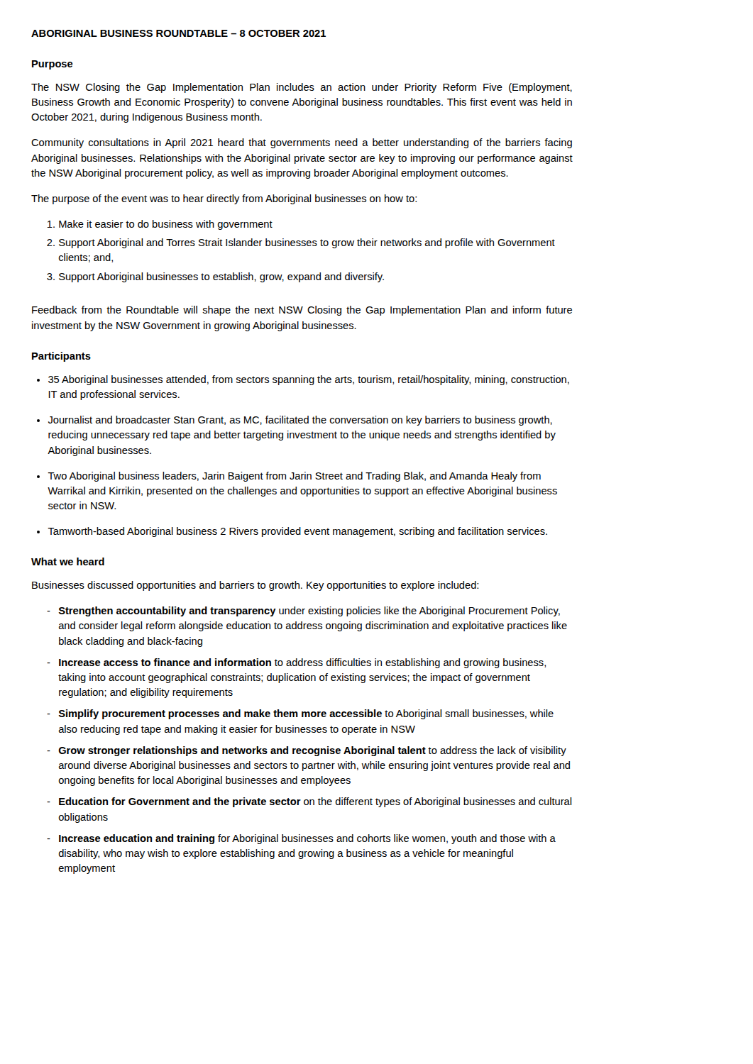Aboriginal Business Roundtable – 8 October 2021
Purpose
The NSW Closing the Gap Implementation Plan includes an action under Priority Reform Five (Employment, Business Growth and Economic Prosperity) to convene Aboriginal business roundtables. This first event was held in October 2021, during Indigenous Business month.
Community consultations in April 2021 heard that governments need a better understanding of the barriers facing Aboriginal businesses. Relationships with the Aboriginal private sector are key to improving our performance against the NSW Aboriginal procurement policy, as well as improving broader Aboriginal employment outcomes.
The purpose of the event was to hear directly from Aboriginal businesses on how to:
Make it easier to do business with government
Support Aboriginal and Torres Strait Islander businesses to grow their networks and profile with Government clients; and,
Support Aboriginal businesses to establish, grow, expand and diversify.
Feedback from the Roundtable will shape the next NSW Closing the Gap Implementation Plan and inform future investment by the NSW Government in growing Aboriginal businesses.
Participants
35 Aboriginal businesses attended, from sectors spanning the arts, tourism, retail/hospitality, mining, construction, IT and professional services.
Journalist and broadcaster Stan Grant, as MC, facilitated the conversation on key barriers to business growth, reducing unnecessary red tape and better targeting investment to the unique needs and strengths identified by Aboriginal businesses.
Two Aboriginal business leaders, Jarin Baigent from Jarin Street and Trading Blak, and Amanda Healy from Warrikal and Kirrikin, presented on the challenges and opportunities to support an effective Aboriginal business sector in NSW.
Tamworth-based Aboriginal business 2 Rivers provided event management, scribing and facilitation services.
What we heard
Businesses discussed opportunities and barriers to growth. Key opportunities to explore included:
Strengthen accountability and transparency under existing policies like the Aboriginal Procurement Policy, and consider legal reform alongside education to address ongoing discrimination and exploitative practices like black cladding and black-facing
Increase access to finance and information to address difficulties in establishing and growing business, taking into account geographical constraints; duplication of existing services; the impact of government regulation; and eligibility requirements
Simplify procurement processes and make them more accessible to Aboriginal small businesses, while also reducing red tape and making it easier for businesses to operate in NSW
Grow stronger relationships and networks and recognise Aboriginal talent to address the lack of visibility around diverse Aboriginal businesses and sectors to partner with, while ensuring joint ventures provide real and ongoing benefits for local Aboriginal businesses and employees
Education for Government and the private sector on the different types of Aboriginal businesses and cultural obligations
Increase education and training for Aboriginal businesses and cohorts like women, youth and those with a disability, who may wish to explore establishing and growing a business as a vehicle for meaningful employment